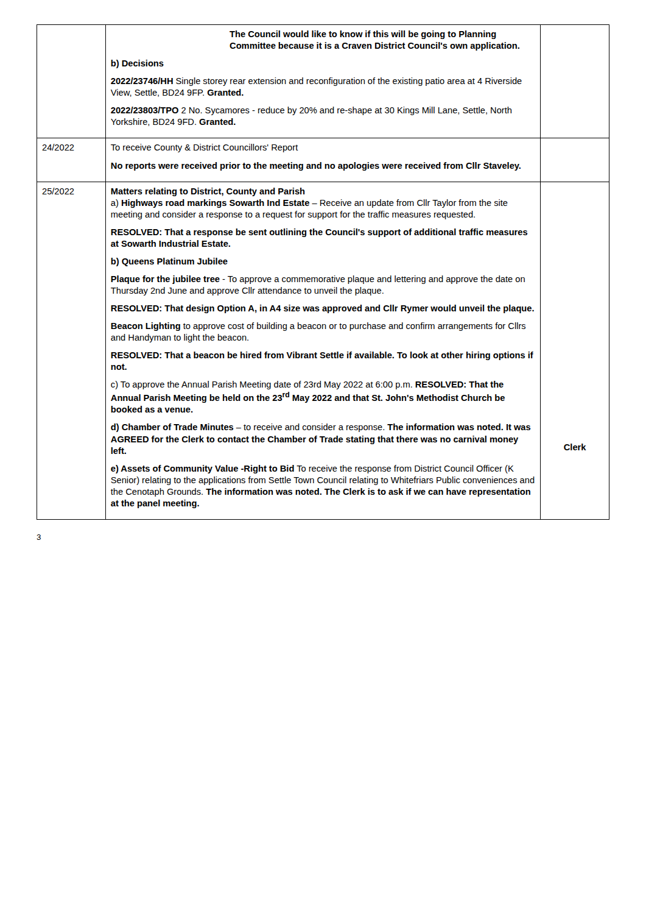| | The Council would like to know if this will be going to Planning Committee because it is a Craven District Council's own application. b) Decisions 2022/23746/HH Single storey rear extension and reconfiguration of the existing patio area at 4 Riverside View, Settle, BD24 9FP. Granted. 2022/23803/TPO 2 No. Sycamores - reduce by 20% and re-shape at 30 Kings Mill Lane, Settle, North Yorkshire, BD24 9FD. Granted. | |
| 24/2022 | To receive County & District Councillors' Report No reports were received prior to the meeting and no apologies were received from Cllr Staveley. | |
| 25/2022 | Matters relating to District, County and Parish a) Highways road markings Sowarth Ind Estate – Receive an update from Cllr Taylor from the site meeting and consider a response to a request for support for the traffic measures requested. RESOLVED: That a response be sent outlining the Council's support of additional traffic measures at Sowarth Industrial Estate. b) Queens Platinum Jubilee Plaque for the jubilee tree - To approve a commemorative plaque and lettering and approve the date on Thursday 2nd June and approve Cllr attendance to unveil the plaque. RESOLVED: That design Option A, in A4 size was approved and Cllr Rymer would unveil the plaque. Beacon Lighting to approve cost of building a beacon or to purchase and confirm arrangements for Cllrs and Handyman to light the beacon. RESOLVED: That a beacon be hired from Vibrant Settle if available. To look at other hiring options if not. c) To approve the Annual Parish Meeting date of 23rd May 2022 at 6:00 p.m. RESOLVED: That the Annual Parish Meeting be held on the 23 rd May 2022 and that St. John's Methodist Church be booked as a venue. d) Chamber of Trade Minutes – to receive and consider a response. The information was noted. It was AGREED for the Clerk to contact the Chamber of Trade stating that there was no carnival money left. e) Assets of Community Value -Right to Bid To receive the response from District Council Officer (K Senior) relating to the applications from Settle Town Council relating to Whitefriars Public conveniences and the Cenotaph Grounds. The information was noted. The Clerk is to ask if we can have representation at the panel meeting. | Clerk |
3